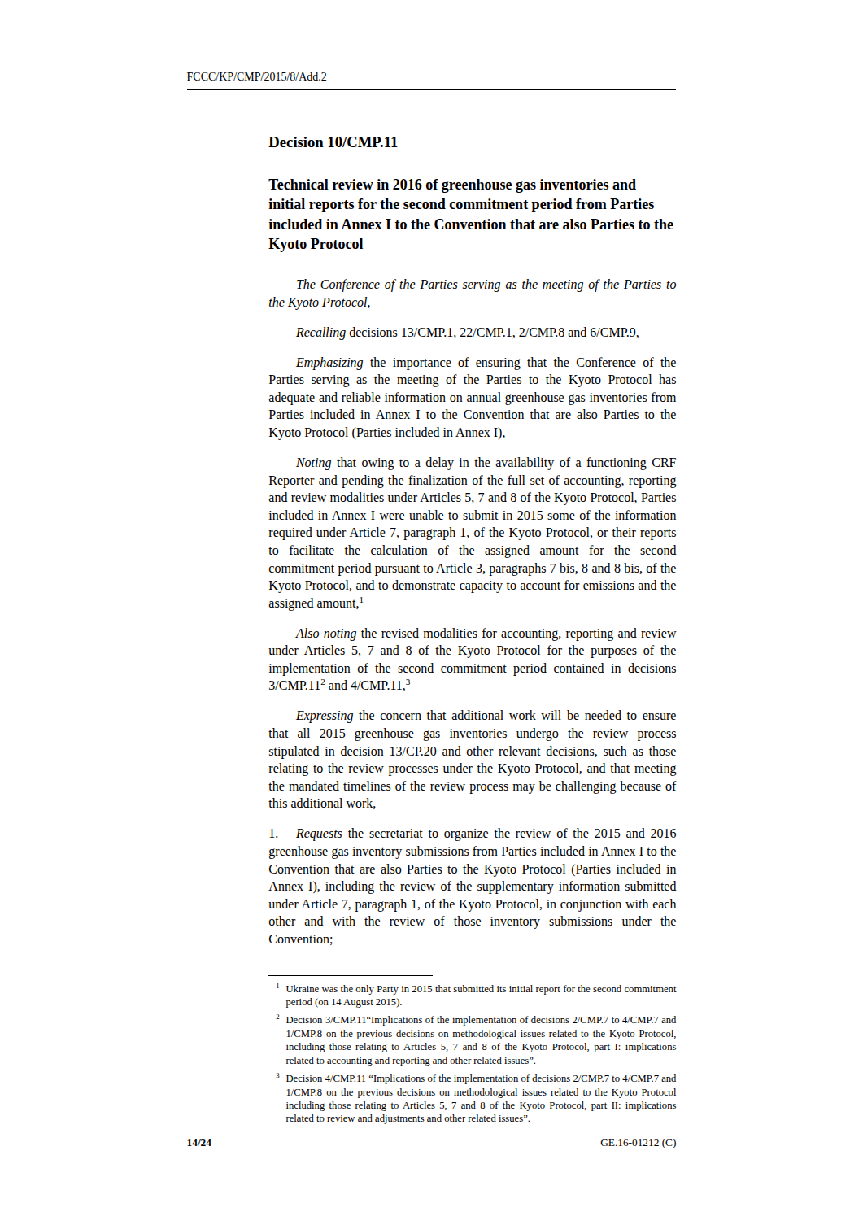FCCC/KP/CMP/2015/8/Add.2
Decision 10/CMP.11
Technical review in 2016 of greenhouse gas inventories and initial reports for the second commitment period from Parties included in Annex I to the Convention that are also Parties to the Kyoto Protocol
The Conference of the Parties serving as the meeting of the Parties to the Kyoto Protocol,
Recalling decisions 13/CMP.1, 22/CMP.1, 2/CMP.8 and 6/CMP.9,
Emphasizing the importance of ensuring that the Conference of the Parties serving as the meeting of the Parties to the Kyoto Protocol has adequate and reliable information on annual greenhouse gas inventories from Parties included in Annex I to the Convention that are also Parties to the Kyoto Protocol (Parties included in Annex I),
Noting that owing to a delay in the availability of a functioning CRF Reporter and pending the finalization of the full set of accounting, reporting and review modalities under Articles 5, 7 and 8 of the Kyoto Protocol, Parties included in Annex I were unable to submit in 2015 some of the information required under Article 7, paragraph 1, of the Kyoto Protocol, or their reports to facilitate the calculation of the assigned amount for the second commitment period pursuant to Article 3, paragraphs 7 bis, 8 and 8 bis, of the Kyoto Protocol, and to demonstrate capacity to account for emissions and the assigned amount,1
Also noting the revised modalities for accounting, reporting and review under Articles 5, 7 and 8 of the Kyoto Protocol for the purposes of the implementation of the second commitment period contained in decisions 3/CMP.112 and 4/CMP.11,3
Expressing the concern that additional work will be needed to ensure that all 2015 greenhouse gas inventories undergo the review process stipulated in decision 13/CP.20 and other relevant decisions, such as those relating to the review processes under the Kyoto Protocol, and that meeting the mandated timelines of the review process may be challenging because of this additional work,
1. Requests the secretariat to organize the review of the 2015 and 2016 greenhouse gas inventory submissions from Parties included in Annex I to the Convention that are also Parties to the Kyoto Protocol (Parties included in Annex I), including the review of the supplementary information submitted under Article 7, paragraph 1, of the Kyoto Protocol, in conjunction with each other and with the review of those inventory submissions under the Convention;
1
Ukraine was the only Party in 2015 that submitted its initial report for the second commitment period (on 14 August 2015).
2
Decision 3/CMP.11“Implications of the implementation of decisions 2/CMP.7 to 4/CMP.7 and 1/CMP.8 on the previous decisions on methodological issues related to the Kyoto Protocol, including those relating to Articles 5, 7 and 8 of the Kyoto Protocol, part I: implications related to accounting and reporting and other related issues”.
3
Decision 4/CMP.11 “Implications of the implementation of decisions 2/CMP.7 to 4/CMP.7 and 1/CMP.8 on the previous decisions on methodological issues related to the Kyoto Protocol including those relating to Articles 5, 7 and 8 of the Kyoto Protocol, part II: implications related to review and adjustments and other related issues”.
14/24 GE.16-01212 (C)